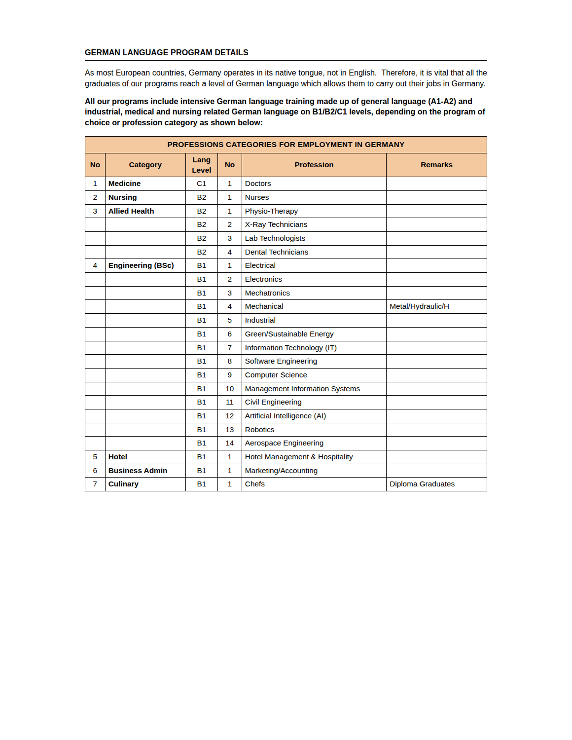GERMAN LANGUAGE PROGRAM DETAILS
As most European countries, Germany operates in its native tongue, not in English. Therefore, it is vital that all the graduates of our programs reach a level of German language which allows them to carry out their jobs in Germany.
All our programs include intensive German language training made up of general language (A1-A2) and industrial, medical and nursing related German language on B1/B2/C1 levels, depending on the program of choice or profession category as shown below:
PROFESSIONS CATEGORIES FOR EMPLOYMENT IN GERMANY
| No | Category | Lang Level | No | Profession | Remarks |
| --- | --- | --- | --- | --- | --- |
| 1 | Medicine | C1 | 1 | Doctors | |
| 2 | Nursing | B2 | 1 | Nurses | |
| 3 | Allied Health | B2 | 1 | Physio-Therapy | |
| | | B2 | 2 | X-Ray Technicians | |
| | | B2 | 3 | Lab Technologists | |
| | | B2 | 4 | Dental Technicians | |
| 4 | Engineering (BSc) | B1 | 1 | Electrical | |
| | | B1 | 2 | Electronics | |
| | | B1 | 3 | Mechatronics | |
| | | B1 | 4 | Mechanical | Metal/Hydraulic/H |
| | | B1 | 5 | Industrial | |
| | | B1 | 6 | Green/Sustainable Energy | |
| | | B1 | 7 | Information Technology (IT) | |
| | | B1 | 8 | Software Engineering | |
| | | B1 | 9 | Computer Science | |
| | | B1 | 10 | Management Information Systems | |
| | | B1 | 11 | Civil Engineering | |
| | | B1 | 12 | Artificial Intelligence (AI) | |
| | | B1 | 13 | Robotics | |
| | | B1 | 14 | Aerospace Engineering | |
| 5 | Hotel | B1 | 1 | Hotel Management & Hospitality | |
| 6 | Business Admin | B1 | 1 | Marketing/Accounting | |
| 7 | Culinary | B1 | 1 | Chefs | Diploma Graduates |